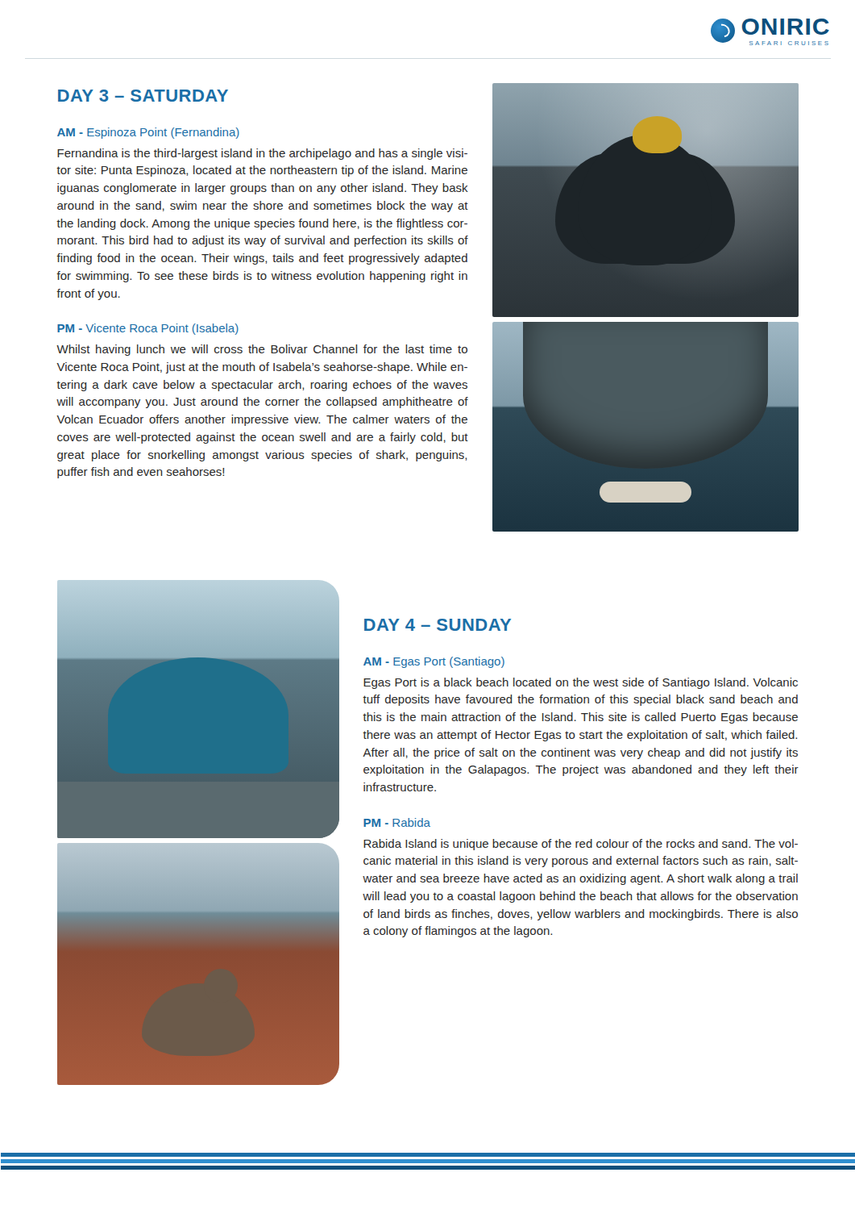ONIRIC SAFARI CRUISES
DAY 3 – SATURDAY
AM - Espinoza Point (Fernandina)
Fernandina is the third-largest island in the archipelago and has a single visitor site: Punta Espinoza, located at the northeastern tip of the island. Marine iguanas conglomerate in larger groups than on any other island. They bask around in the sand, swim near the shore and sometimes block the way at the landing dock. Among the unique species found here, is the flightless cormorant. This bird had to adjust its way of survival and perfection its skills of finding food in the ocean. Their wings, tails and feet progressively adapted for swimming. To see these birds is to witness evolution happening right in front of you.
PM - Vicente Roca Point (Isabela)
Whilst having lunch we will cross the Bolivar Channel for the last time to Vicente Roca Point, just at the mouth of Isabela’s seahorse-shape. While entering a dark cave below a spectacular arch, roaring echoes of the waves will accompany you. Just around the corner the collapsed amphitheatre of Volcan Ecuador offers another impressive view. The calmer waters of the coves are well-protected against the ocean swell and are a fairly cold, but great place for snorkelling amongst various species of shark, penguins, puffer fish and even seahorses!
DAY 4 – SUNDAY
AM - Egas Port (Santiago)
Egas Port is a black beach located on the west side of Santiago Island. Volcanic tuff deposits have favoured the formation of this special black sand beach and this is the main attraction of the Island. This site is called Puerto Egas because there was an attempt of Hector Egas to start the exploitation of salt, which failed. After all, the price of salt on the continent was very cheap and did not justify its exploitation in the Galapagos. The project was abandoned and they left their infrastructure.
PM - Rabida
Rabida Island is unique because of the red colour of the rocks and sand. The volcanic material in this island is very porous and external factors such as rain, saltwater and sea breeze have acted as an oxidizing agent. A short walk along a trail will lead you to a coastal lagoon behind the beach that allows for the observation of land birds as finches, doves, yellow warblers and mockingbirds. There is also a colony of flamingos at the lagoon.